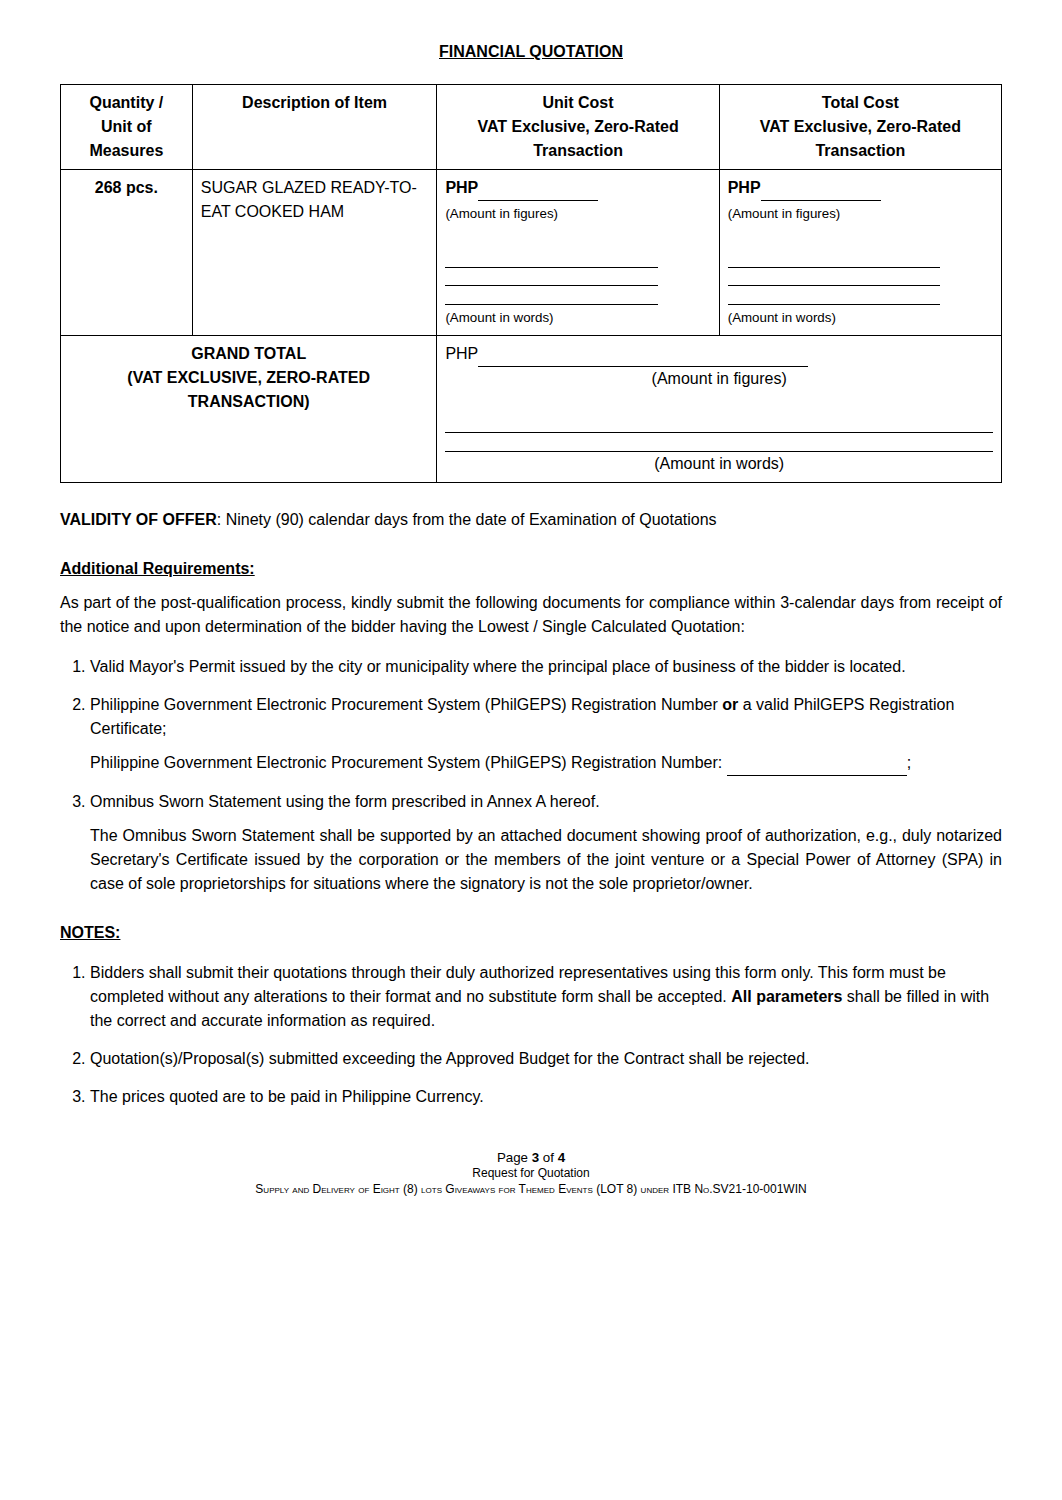FINANCIAL QUOTATION
| Quantity / Unit of Measures | Description of Item | Unit Cost VAT Exclusive, Zero-Rated Transaction | Total Cost VAT Exclusive, Zero-Rated Transaction |
| --- | --- | --- | --- |
| 268 pcs. | SUGAR GLAZED READY-TO-EAT COOKED HAM | PHP (Amount in figures) (Amount in words) | PHP (Amount in figures) (Amount in words) |
| GRAND TOTAL (VAT EXCLUSIVE, ZERO-RATED TRANSACTION) | PHP (Amount in figures) (Amount in words) |
VALIDITY OF OFFER: Ninety (90) calendar days from the date of Examination of Quotations
Additional Requirements:
As part of the post-qualification process, kindly submit the following documents for compliance within 3-calendar days from receipt of the notice and upon determination of the bidder having the Lowest / Single Calculated Quotation:
Valid Mayor's Permit issued by the city or municipality where the principal place of business of the bidder is located.
Philippine Government Electronic Procurement System (PhilGEPS) Registration Number or a valid PhilGEPS Registration Certificate;
Philippine Government Electronic Procurement System (PhilGEPS) Registration Number: ;
Omnibus Sworn Statement using the form prescribed in Annex A hereof.
The Omnibus Sworn Statement shall be supported by an attached document showing proof of authorization, e.g., duly notarized Secretary's Certificate issued by the corporation or the members of the joint venture or a Special Power of Attorney (SPA) in case of sole proprietorships for situations where the signatory is not the sole proprietor/owner.
NOTES:
Bidders shall submit their quotations through their duly authorized representatives using this form only. This form must be completed without any alterations to their format and no substitute form shall be accepted. All parameters shall be filled in with the correct and accurate information as required.
Quotation(s)/Proposal(s) submitted exceeding the Approved Budget for the Contract shall be rejected.
The prices quoted are to be paid in Philippine Currency.
Page 3 of 4
Request for Quotation
Supply and Delivery of Eight (8) lots Giveaways for Themed Events (LOT 8) under ITB No.SV21-10-001WIN